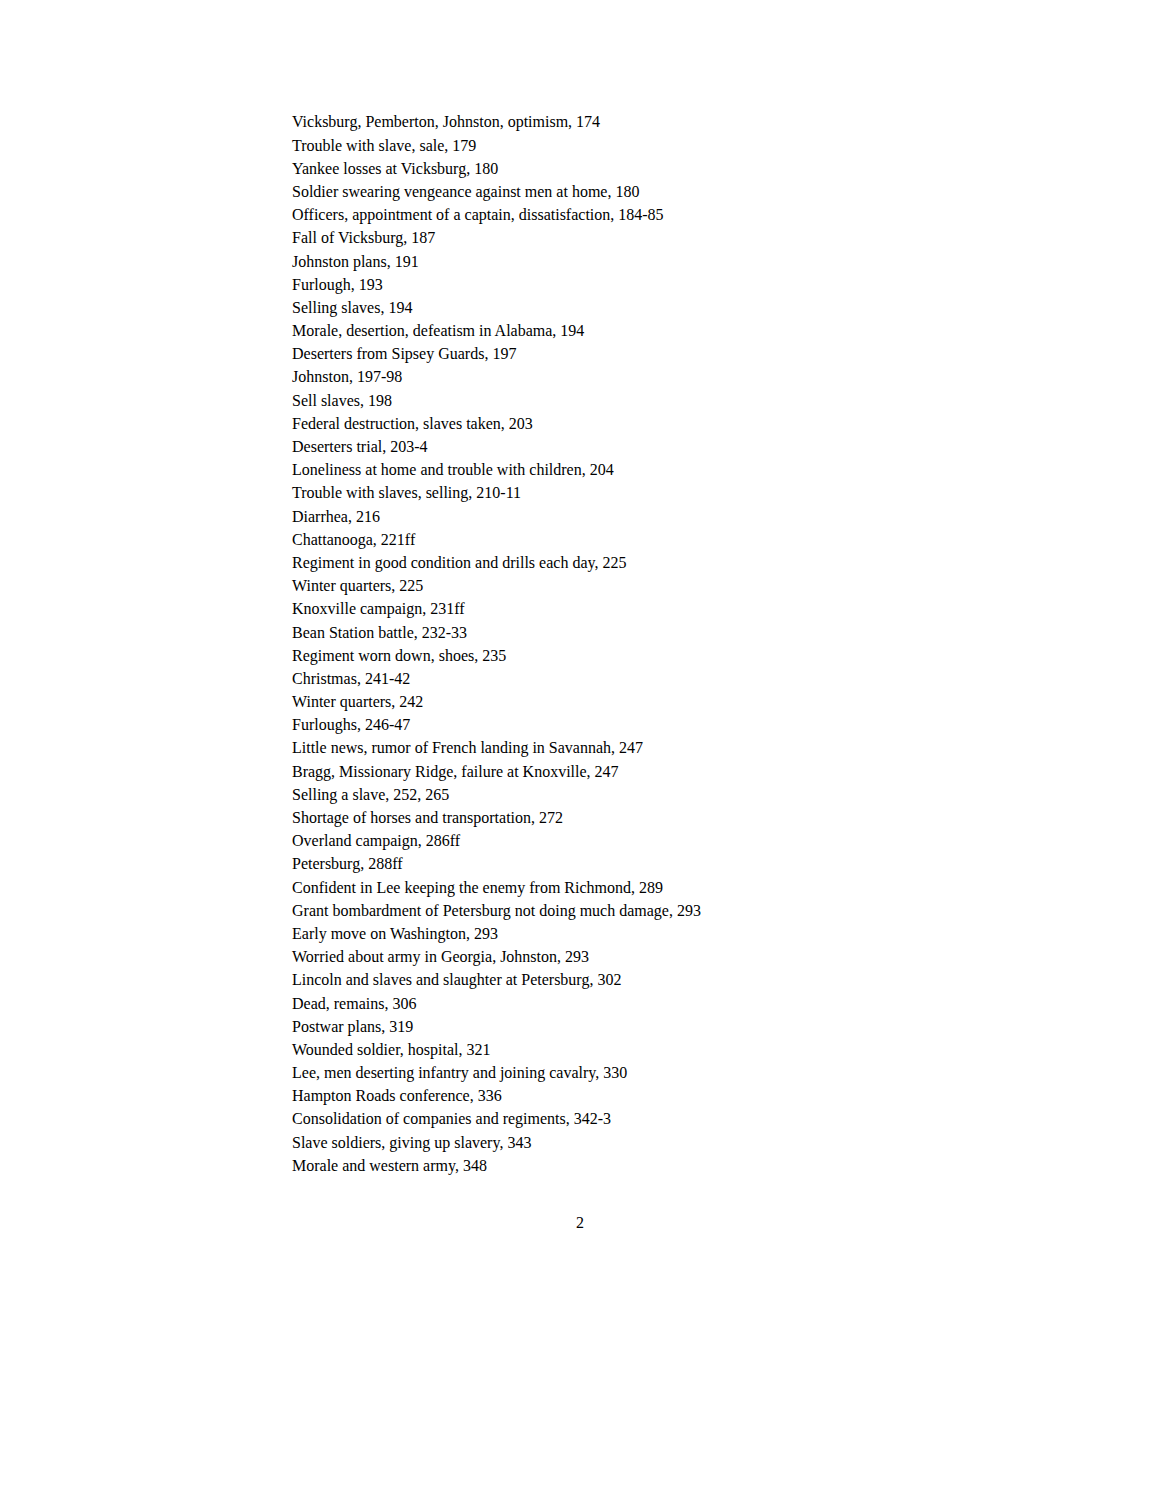Vicksburg, Pemberton, Johnston, optimism, 174
Trouble with slave, sale, 179
Yankee losses at Vicksburg, 180
Soldier swearing vengeance against men at home, 180
Officers, appointment of a captain, dissatisfaction, 184-85
Fall of Vicksburg, 187
Johnston plans, 191
Furlough, 193
Selling slaves, 194
Morale, desertion, defeatism in Alabama, 194
Deserters from Sipsey Guards, 197
Johnston, 197-98
Sell slaves, 198
Federal destruction, slaves taken, 203
Deserters trial, 203-4
Loneliness at home and trouble with children, 204
Trouble with slaves, selling, 210-11
Diarrhea, 216
Chattanooga, 221ff
Regiment in good condition and drills each day, 225
Winter quarters, 225
Knoxville campaign, 231ff
Bean Station battle, 232-33
Regiment worn down, shoes, 235
Christmas, 241-42
Winter quarters, 242
Furloughs, 246-47
Little news, rumor of French landing in Savannah, 247
Bragg, Missionary Ridge, failure at Knoxville, 247
Selling a slave, 252, 265
Shortage of horses and transportation, 272
Overland campaign, 286ff
Petersburg, 288ff
Confident in Lee keeping the enemy from Richmond, 289
Grant bombardment of Petersburg not doing much damage, 293
Early move on Washington, 293
Worried about army in Georgia, Johnston, 293
Lincoln and slaves and slaughter at Petersburg, 302
Dead, remains, 306
Postwar plans, 319
Wounded soldier, hospital, 321
Lee, men deserting infantry and joining cavalry, 330
Hampton Roads conference, 336
Consolidation of companies and regiments, 342-3
Slave soldiers, giving up slavery, 343
Morale and western army, 348
2